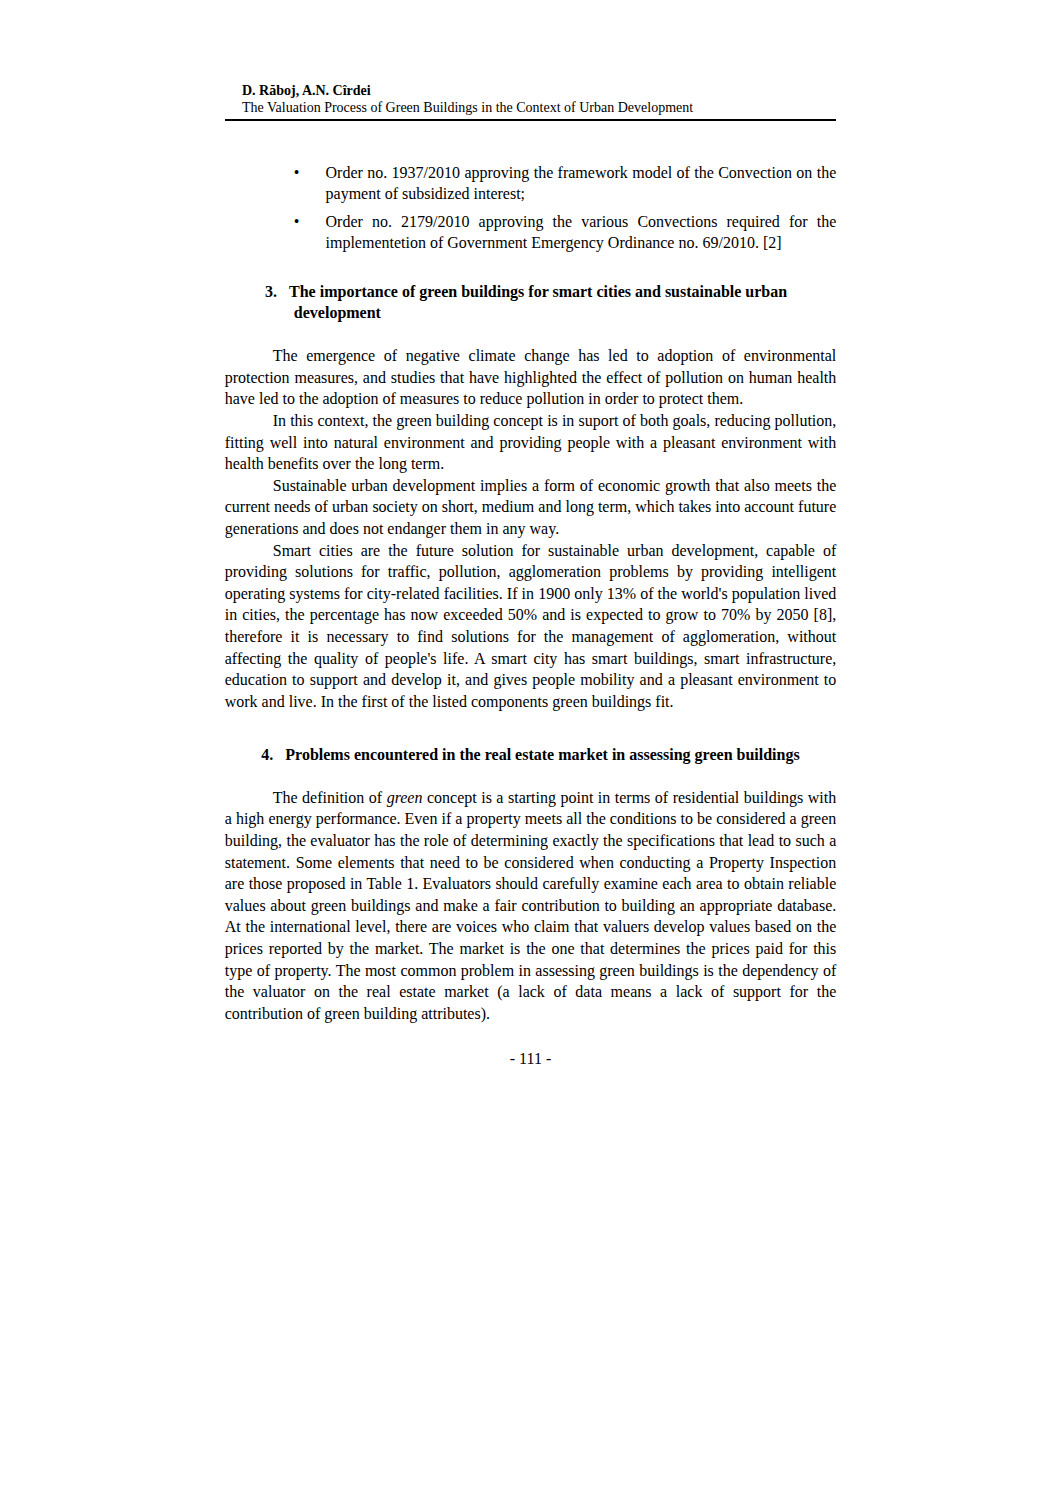D. Răboj, A.N. Cîrdei
The Valuation Process of Green Buildings in the Context of Urban Development
Order no. 1937/2010 approving the framework model of the Convection on the payment of subsidized interest;
Order no. 2179/2010 approving the various Convections required for the implementetion of Government Emergency Ordinance no. 69/2010. [2]
3. The importance of green buildings for smart cities and sustainable urban development
The emergence of negative climate change has led to adoption of environmental protection measures, and studies that have highlighted the effect of pollution on human health have led to the adoption of measures to reduce pollution in order to protect them.
In this context, the green building concept is in suport of both goals, reducing pollution, fitting well into natural environment and providing people with a pleasant environment with health benefits over the long term.
Sustainable urban development implies a form of economic growth that also meets the current needs of urban society on short, medium and long term, which takes into account future generations and does not endanger them in any way.
Smart cities are the future solution for sustainable urban development, capable of providing solutions for traffic, pollution, agglomeration problems by providing intelligent operating systems for city-related facilities. If in 1900 only 13% of the world's population lived in cities, the percentage has now exceeded 50% and is expected to grow to 70% by 2050 [8], therefore it is necessary to find solutions for the management of agglomeration, without affecting the quality of people's life. A smart city has smart buildings, smart infrastructure, education to support and develop it, and gives people mobility and a pleasant environment to work and live. In the first of the listed components green buildings fit.
4. Problems encountered in the real estate market in assessing green buildings
The definition of green concept is a starting point in terms of residential buildings with a high energy performance. Even if a property meets all the conditions to be considered a green building, the evaluator has the role of determining exactly the specifications that lead to such a statement. Some elements that need to be considered when conducting a Property Inspection are those proposed in Table 1. Evaluators should carefully examine each area to obtain reliable values about green buildings and make a fair contribution to building an appropriate database. At the international level, there are voices who claim that valuers develop values based on the prices reported by the market. The market is the one that determines the prices paid for this type of property. The most common problem in assessing green buildings is the dependency of the valuator on the real estate market (a lack of data means a lack of support for the contribution of green building attributes).
- 111 -